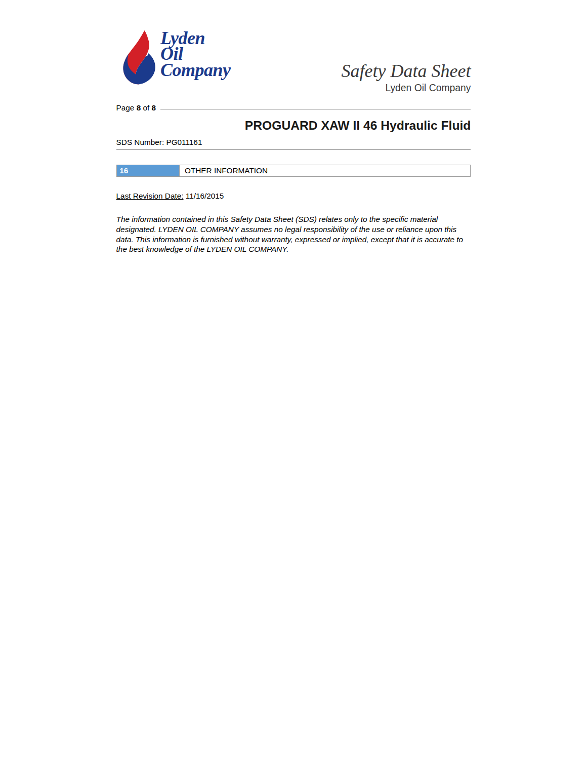Lyden
Oil
Company
Safety Data Sheet
Lyden Oil Company
Page 8 of 8
PROGUARD XAW II 46 Hydraulic Fluid
SDS Number: PG011161
16
OTHER INFORMATION
Last Revision Date: 11/16/2015
The information contained in this Safety Data Sheet (SDS) relates only to the specific material designated. LYDEN OIL COMPANY assumes no legal responsibility of the use or reliance upon this data. This information is furnished without warranty, expressed or implied, except that it is accurate to the best knowledge of the LYDEN OIL COMPANY.